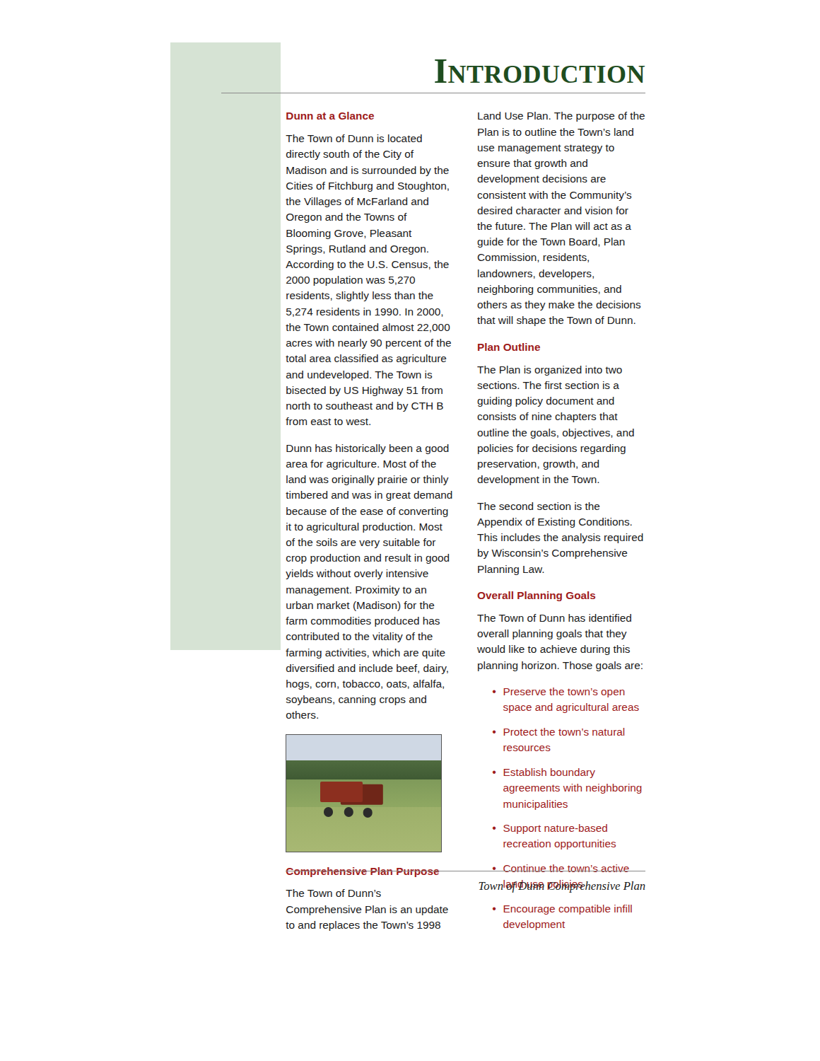INTRODUCTION
Dunn at a Glance
The Town of Dunn is located directly south of the City of Madison and is surrounded by the Cities of Fitchburg and Stoughton, the Villages of McFarland and Oregon and the Towns of Blooming Grove, Pleasant Springs, Rutland and Oregon. According to the U.S. Census, the 2000 population was 5,270 residents, slightly less than the 5,274 residents in 1990. In 2000, the Town contained almost 22,000 acres with nearly 90 percent of the total area classified as agriculture and undeveloped. The Town is bisected by US Highway 51 from north to southeast and by CTH B from east to west.
Dunn has historically been a good area for agriculture. Most of the land was originally prairie or thinly timbered and was in great demand because of the ease of converting it to agricultural production. Most of the soils are very suitable for crop production and result in good yields without overly intensive management. Proximity to an urban market (Madison) for the farm commodities produced has contributed to the vitality of the farming activities, which are quite diversified and include beef, dairy, hogs, corn, tobacco, oats, alfalfa, soybeans, canning crops and others.
Comprehensive Plan Purpose
The Town of Dunn’s Comprehensive Plan is an update to and replaces the Town’s 1998 Land Use Plan. The purpose of the Plan is to outline the Town’s land use management strategy to ensure that growth and development decisions are consistent with the Community’s desired character and vision for the future. The Plan will act as a guide for the Town Board, Plan Commission, residents, landowners, developers, neighboring communities, and others as they make the decisions that will shape the Town of Dunn.
Plan Outline
The Plan is organized into two sections. The first section is a guiding policy document and consists of nine chapters that outline the goals, objectives, and policies for decisions regarding preservation, growth, and development in the Town.
The second section is the Appendix of Existing Conditions. This includes the analysis required by Wisconsin’s Comprehensive Planning Law.
Overall Planning Goals
The Town of Dunn has identified overall planning goals that they would like to achieve during this planning horizon. Those goals are:
Preserve the town’s open space and agricultural areas
Protect the town’s natural resources
Establish boundary agreements with neighboring municipalities
Support nature-based recreation opportunities
Continue the town’s active land use policies
Encourage compatible infill development
Town of Dunn Comprehensive Plan